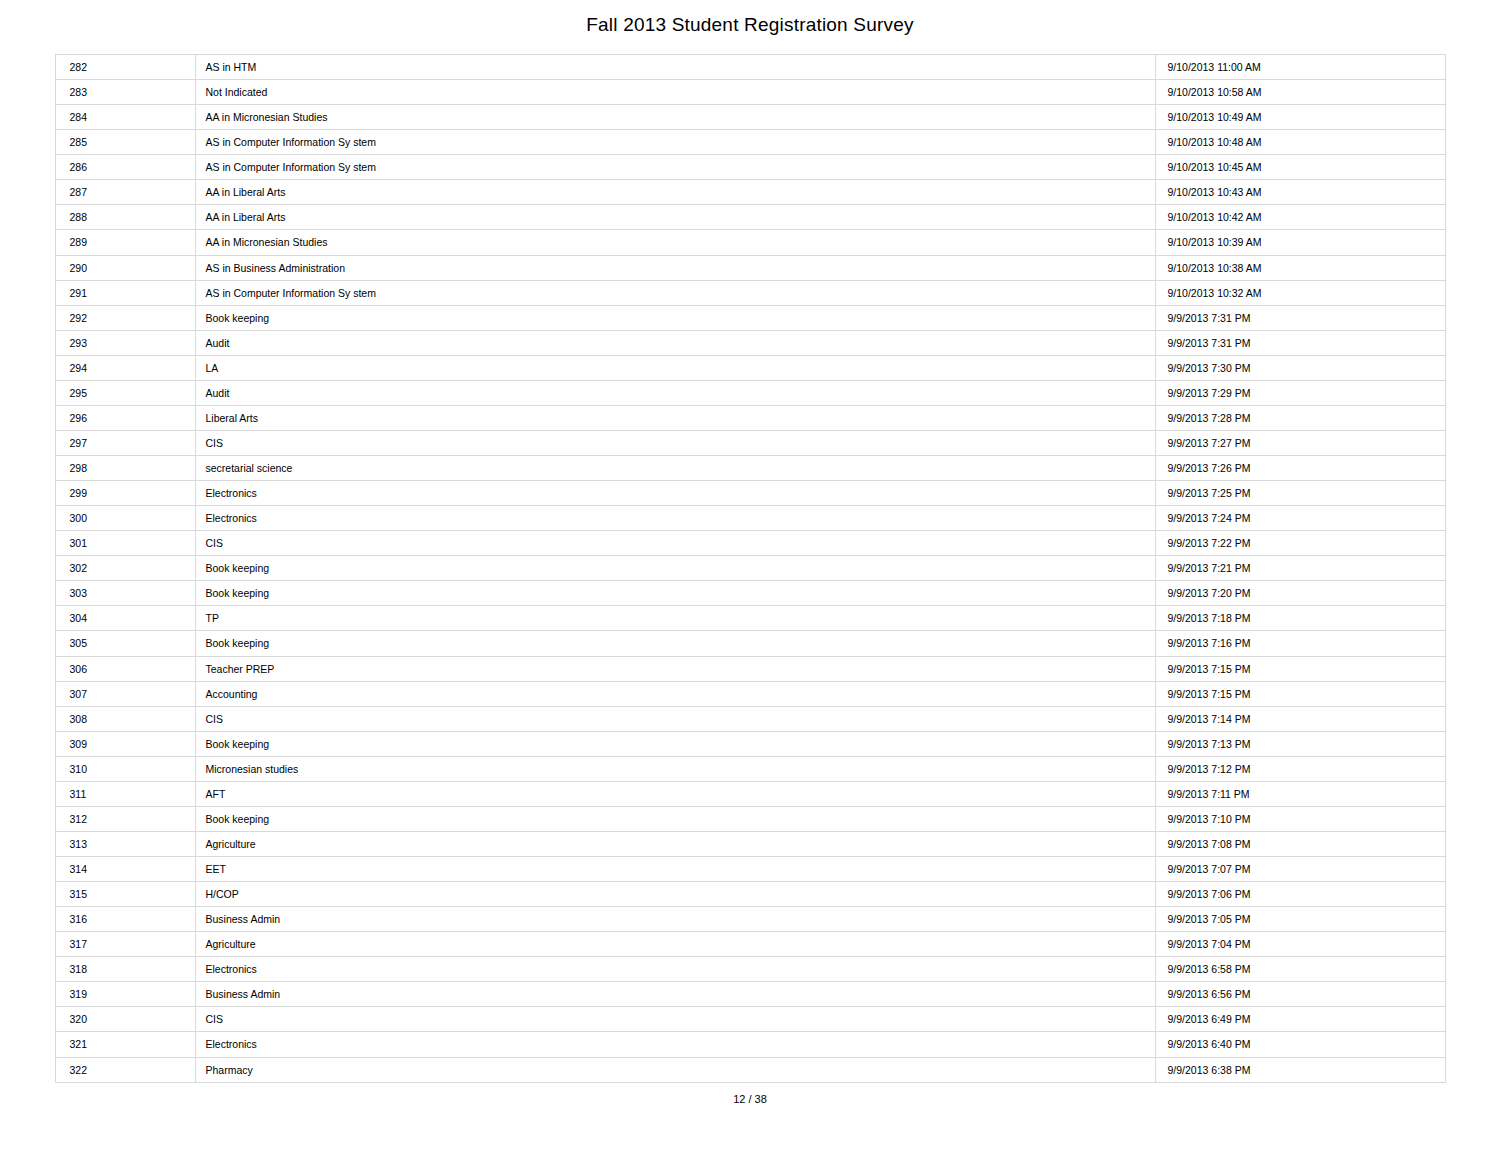Fall 2013 Student Registration Survey
| 282 | AS in HTM | 9/10/2013 11:00 AM |
| 283 | Not Indicated | 9/10/2013 10:58 AM |
| 284 | AA in Micronesian Studies | 9/10/2013 10:49 AM |
| 285 | AS in Computer Information Sy stem | 9/10/2013 10:48 AM |
| 286 | AS in Computer Information Sy stem | 9/10/2013 10:45 AM |
| 287 | AA in Liberal Arts | 9/10/2013 10:43 AM |
| 288 | AA in Liberal Arts | 9/10/2013 10:42 AM |
| 289 | AA in Micronesian Studies | 9/10/2013 10:39 AM |
| 290 | AS in Business Administration | 9/10/2013 10:38 AM |
| 291 | AS in Computer Information Sy stem | 9/10/2013 10:32 AM |
| 292 | Book keeping | 9/9/2013 7:31 PM |
| 293 | Audit | 9/9/2013 7:31 PM |
| 294 | LA | 9/9/2013 7:30 PM |
| 295 | Audit | 9/9/2013 7:29 PM |
| 296 | Liberal Arts | 9/9/2013 7:28 PM |
| 297 | CIS | 9/9/2013 7:27 PM |
| 298 | secretarial science | 9/9/2013 7:26 PM |
| 299 | Electronics | 9/9/2013 7:25 PM |
| 300 | Electronics | 9/9/2013 7:24 PM |
| 301 | CIS | 9/9/2013 7:22 PM |
| 302 | Book keeping | 9/9/2013 7:21 PM |
| 303 | Book keeping | 9/9/2013 7:20 PM |
| 304 | TP | 9/9/2013 7:18 PM |
| 305 | Book keeping | 9/9/2013 7:16 PM |
| 306 | Teacher PREP | 9/9/2013 7:15 PM |
| 307 | Accounting | 9/9/2013 7:15 PM |
| 308 | CIS | 9/9/2013 7:14 PM |
| 309 | Book keeping | 9/9/2013 7:13 PM |
| 310 | Micronesian studies | 9/9/2013 7:12 PM |
| 311 | AFT | 9/9/2013 7:11 PM |
| 312 | Book keeping | 9/9/2013 7:10 PM |
| 313 | Agriculture | 9/9/2013 7:08 PM |
| 314 | EET | 9/9/2013 7:07 PM |
| 315 | H/COP | 9/9/2013 7:06 PM |
| 316 | Business Admin | 9/9/2013 7:05 PM |
| 317 | Agriculture | 9/9/2013 7:04 PM |
| 318 | Electronics | 9/9/2013 6:58 PM |
| 319 | Business Admin | 9/9/2013 6:56 PM |
| 320 | CIS | 9/9/2013 6:49 PM |
| 321 | Electronics | 9/9/2013 6:40 PM |
| 322 | Pharmacy | 9/9/2013 6:38 PM |
12 / 38